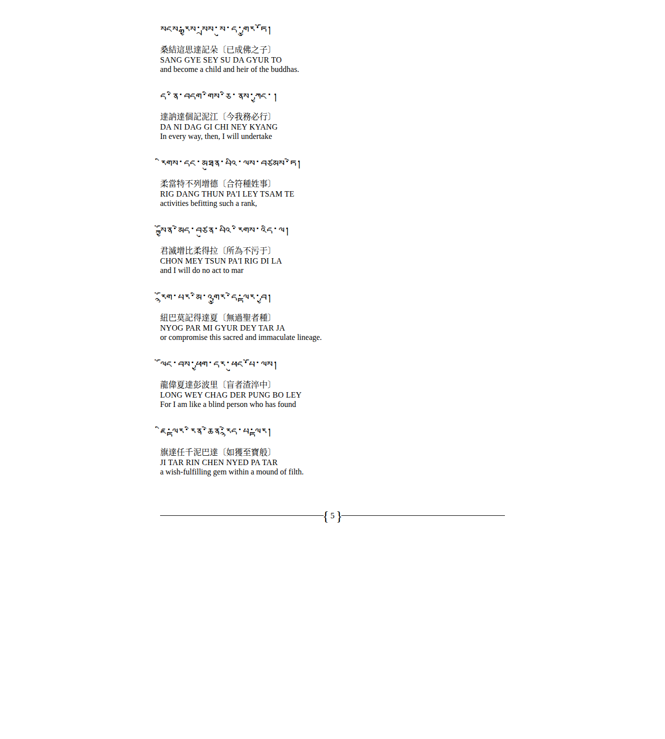སངས་རྒྱས་སྲས་སུ་ད་གྱུར་ཏོ།
桑結這思達記朵〔已成佛之子〕
SANG GYE SEY SU DA GYUR TO
and become a child and heir of the buddhas.
ད་ནི་བདག་གིས་ཅི་ནས་ཀྱང་།
達訥達個記泥江〔今我務必行〕
DA NI DAG GI CHI NEY KYANG
In every way, then, I will undertake
རིགས་དང་མཐུན་པའི་ལས་བཙམས་ཏེ།
柔當特不列增德〔合符種姓事〕
RIG DANG THUN PA'I LEY TSAM TE
activities befitting such a rank,
སྐྱོན་མེད་བཙུན་པའི་རིགས་འདི་ལ།
君滅增比柔得拉〔所為不污于〕
CHON MEY TSUN PA'I RIG DI LA
and I will do no act to mar
རྙོག་པར་མི་འགྱུར་དེ་ལྟར་བྱ།
紐巴莫記得達夏〔無過聖者種〕
NYOG PAR MI GYUR DEY TAR JA
or compromise this sacred and immaculate lineage.
ལོང་བས་ཕྱག་དར་ཕུང་པོ་ལས།
龍偉夏達彭波里〔盲者渣淬中〕
LONG WEY CHAG DER PUNG BO LEY
For I am like a blind person who has found
ཇི་ལྟར་རིན་ཆེན་རྙེད་པ་ལྟར།
旗達任千泥巴達〔如獲至寶般〕
JI TAR RIN CHEN NYED PA TAR
a wish-fulfilling gem within a mound of filth.
5